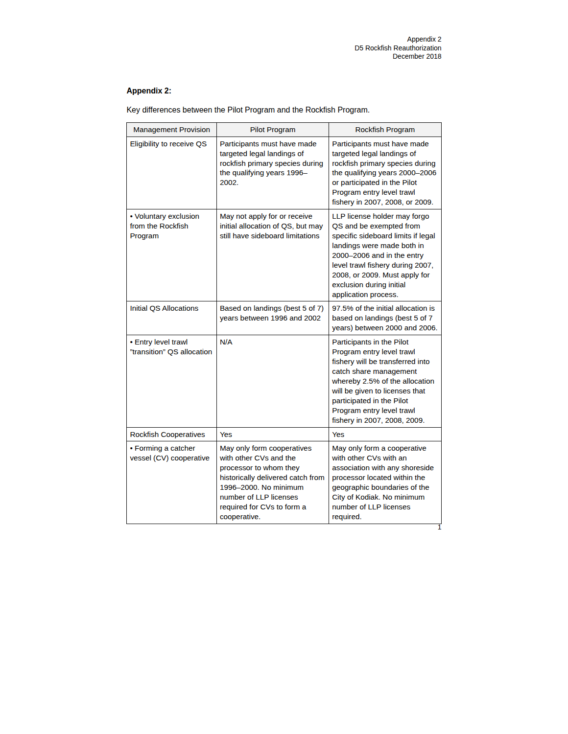Appendix 2
D5 Rockfish Reauthorization
December 2018
Appendix 2:
Key differences between the Pilot Program and the Rockfish Program.
| Management Provision | Pilot Program | Rockfish Program |
| --- | --- | --- |
| Eligibility to receive QS | Participants must have made targeted legal landings of rockfish primary species during the qualifying years 1996–2002. | Participants must have made targeted legal landings of rockfish primary species during the qualifying years 2000–2006 or participated in the Pilot Program entry level trawl fishery in 2007, 2008, or 2009. |
| • Voluntary exclusion from the Rockfish Program | May not apply for or receive initial allocation of QS, but may still have sideboard limitations | LLP license holder may forgo QS and be exempted from specific sideboard limits if legal landings were made both in 2000–2006 and in the entry level trawl fishery during 2007, 2008, or 2009. Must apply for exclusion during initial application process. |
| Initial QS Allocations | Based on landings (best 5 of 7) years between 1996 and 2002 | 97.5% of the initial allocation is based on landings (best 5 of 7 years) between 2000 and 2006. |
| • Entry level trawl ”transition” QS allocation | N/A | Participants in the Pilot Program entry level trawl fishery will be transferred into catch share management whereby 2.5% of the allocation will be given to licenses that participated in the Pilot Program entry level trawl fishery in 2007, 2008, 2009. |
| Rockfish Cooperatives | Yes | Yes |
| • Forming a catcher vessel (CV) cooperative | May only form cooperatives with other CVs and the processor to whom they historically delivered catch from 1996–2000. No minimum number of LLP licenses required for CVs to form a cooperative. | May only form a cooperative with other CVs with an association with any shoreside processor located within the geographic boundaries of the City of Kodiak. No minimum number of LLP licenses required. |
1